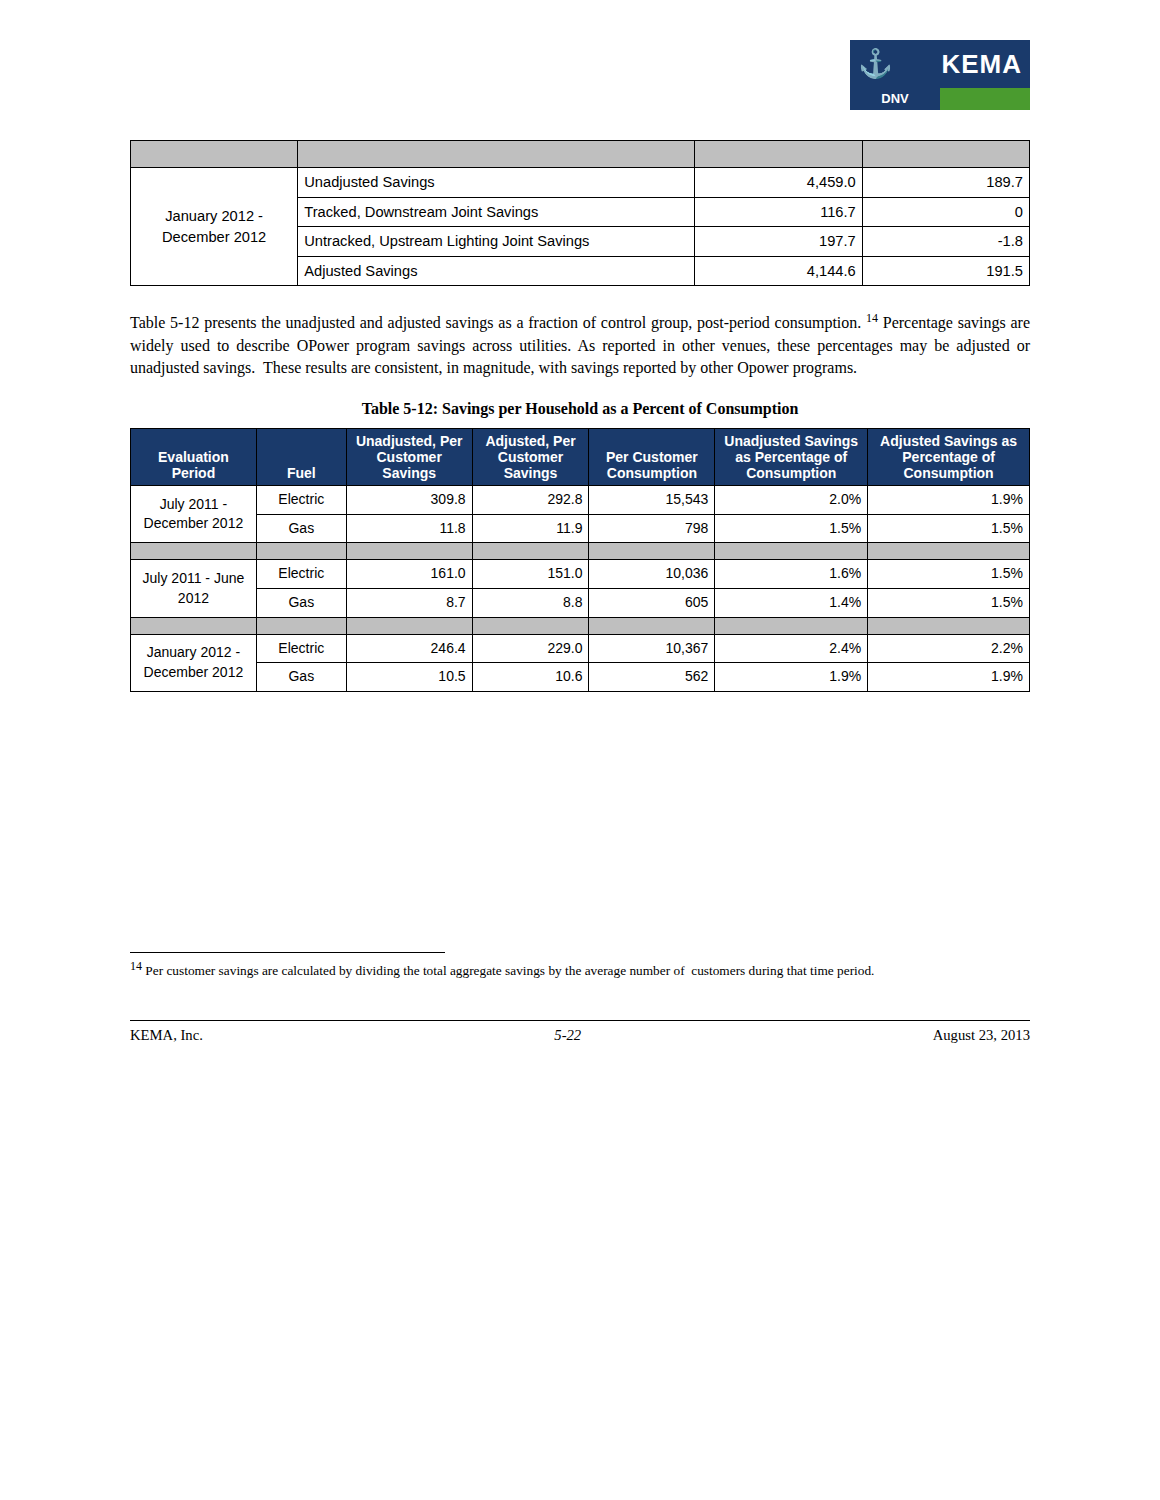⚓ KEMA
DNV
| January 2012 - December 2012 | Unadjusted Savings | 4,459.0 | 189.7 |
| Tracked, Downstream Joint Savings | 116.7 | 0 |
| Untracked, Upstream Lighting Joint Savings | 197.7 | -1.8 |
| Adjusted Savings | 4,144.6 | 191.5 |
Table 5-12 presents the unadjusted and adjusted savings as a fraction of control group, post-period consumption. 14 Percentage savings are widely used to describe OPower program savings across utilities. As reported in other venues, these percentages may be adjusted or unadjusted savings. These results are consistent, in magnitude, with savings reported by other Opower programs.
Table 5-12: Savings per Household as a Percent of Consumption
| Evaluation Period | Fuel | Unadjusted, Per Customer Savings | Adjusted, Per Customer Savings | Per Customer Consumption | Unadjusted Savings as Percentage of Consumption | Adjusted Savings as Percentage of Consumption |
| --- | --- | --- | --- | --- | --- | --- |
| July 2011 - December 2012 | Electric | 309.8 | 292.8 | 15,543 | 2.0% | 1.9% |
| Gas | 11.8 | 11.9 | 798 | 1.5% | 1.5% |
| July 2011 - June 2012 | Electric | 161.0 | 151.0 | 10,036 | 1.6% | 1.5% |
| Gas | 8.7 | 8.8 | 605 | 1.4% | 1.5% |
| January 2012 - December 2012 | Electric | 246.4 | 229.0 | 10,367 | 2.4% | 2.2% |
| Gas | 10.5 | 10.6 | 562 | 1.9% | 1.9% |
14 Per customer savings are calculated by dividing the total aggregate savings by the average number of customers during that time period.
KEMA, Inc. 5-22 August 23, 2013